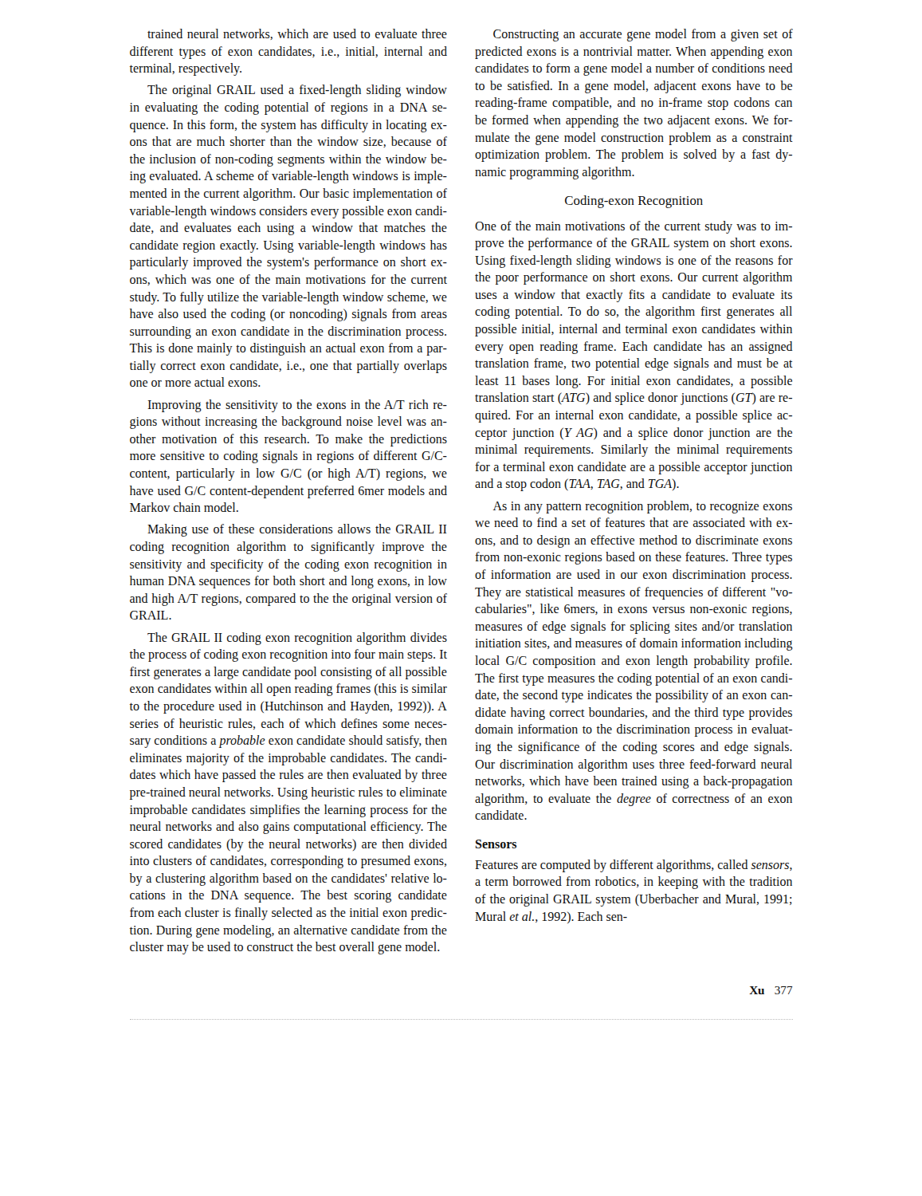trained neural networks, which are used to evaluate three different types of exon candidates, i.e., initial, internal and terminal, respectively.
The original GRAIL used a fixed-length sliding window in evaluating the coding potential of regions in a DNA sequence. In this form, the system has difficulty in locating exons that are much shorter than the window size, because of the inclusion of non-coding segments within the window being evaluated. A scheme of variable-length windows is implemented in the current algorithm. Our basic implementation of variable-length windows considers every possible exon candidate, and evaluates each using a window that matches the candidate region exactly. Using variable-length windows has particularly improved the system's performance on short exons, which was one of the main motivations for the current study. To fully utilize the variable-length window scheme, we have also used the coding (or noncoding) signals from areas surrounding an exon candidate in the discrimination process. This is done mainly to distinguish an actual exon from a partially correct exon candidate, i.e., one that partially overlaps one or more actual exons.
Improving the sensitivity to the exons in the A/T rich regions without increasing the background noise level was another motivation of this research. To make the predictions more sensitive to coding signals in regions of different G/C-content, particularly in low G/C (or high A/T) regions, we have used G/C content-dependent preferred 6mer models and Markov chain model.
Making use of these considerations allows the GRAIL II coding recognition algorithm to significantly improve the sensitivity and specificity of the coding exon recognition in human DNA sequences for both short and long exons, in low and high A/T regions, compared to the the original version of GRAIL.
The GRAIL II coding exon recognition algorithm divides the process of coding exon recognition into four main steps. It first generates a large candidate pool consisting of all possible exon candidates within all open reading frames (this is similar to the procedure used in (Hutchinson and Hayden, 1992)). A series of heuristic rules, each of which defines some necessary conditions a probable exon candidate should satisfy, then eliminates majority of the improbable candidates. The candidates which have passed the rules are then evaluated by three pre-trained neural networks. Using heuristic rules to eliminate improbable candidates simplifies the learning process for the neural networks and also gains computational efficiency. The scored candidates (by the neural networks) are then divided into clusters of candidates, corresponding to presumed exons, by a clustering algorithm based on the candidates' relative locations in the DNA sequence. The best scoring candidate from each cluster is finally selected as the initial exon prediction. During gene modeling, an alternative candidate from the cluster may be used to construct the best overall gene model.
Constructing an accurate gene model from a given set of predicted exons is a nontrivial matter. When appending exon candidates to form a gene model a number of conditions need to be satisfied. In a gene model, adjacent exons have to be reading-frame compatible, and no in-frame stop codons can be formed when appending the two adjacent exons. We formulate the gene model construction problem as a constraint optimization problem. The problem is solved by a fast dynamic programming algorithm.
Coding-exon Recognition
One of the main motivations of the current study was to improve the performance of the GRAIL system on short exons. Using fixed-length sliding windows is one of the reasons for the poor performance on short exons. Our current algorithm uses a window that exactly fits a candidate to evaluate its coding potential. To do so, the algorithm first generates all possible initial, internal and terminal exon candidates within every open reading frame. Each candidate has an assigned translation frame, two potential edge signals and must be at least 11 bases long. For initial exon candidates, a possible translation start (ATG) and splice donor junctions (GT) are required. For an internal exon candidate, a possible splice acceptor junction (Y AG) and a splice donor junction are the minimal requirements. Similarly the minimal requirements for a terminal exon candidate are a possible acceptor junction and a stop codon (TAA, TAG, and TGA).
As in any pattern recognition problem, to recognize exons we need to find a set of features that are associated with exons, and to design an effective method to discriminate exons from non-exonic regions based on these features. Three types of information are used in our exon discrimination process. They are statistical measures of frequencies of different "vocabularies", like 6mers, in exons versus non-exonic regions, measures of edge signals for splicing sites and/or translation initiation sites, and measures of domain information including local G/C composition and exon length probability profile. The first type measures the coding potential of an exon candidate, the second type indicates the possibility of an exon candidate having correct boundaries, and the third type provides domain information to the discrimination process in evaluating the significance of the coding scores and edge signals. Our discrimination algorithm uses three feed-forward neural networks, which have been trained using a back-propagation algorithm, to evaluate the degree of correctness of an exon candidate.
Sensors
Features are computed by different algorithms, called sensors, a term borrowed from robotics, in keeping with the tradition of the original GRAIL system (Uberbacher and Mural, 1991; Mural et al., 1992). Each sen-
Xu377